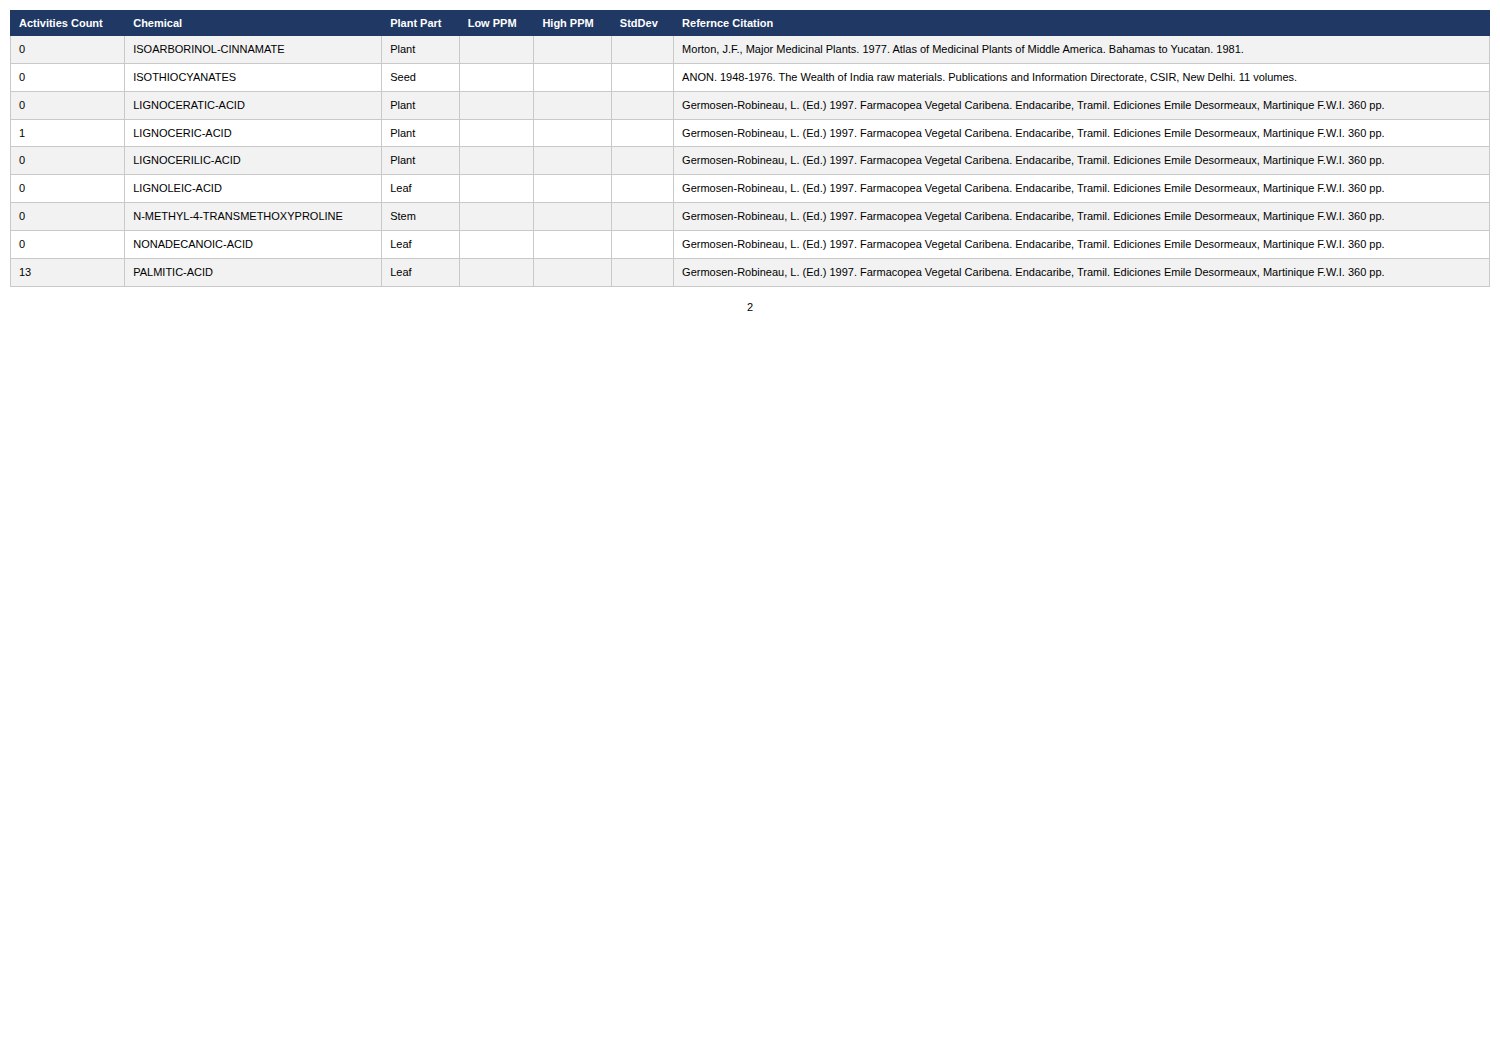| Activities Count | Chemical | Plant Part | Low PPM | High PPM | StdDev | Refernce Citation |
| --- | --- | --- | --- | --- | --- | --- |
| 0 | ISOARBORINOL-CINNAMATE | Plant | | | | Morton, J.F., Major Medicinal Plants. 1977. Atlas of Medicinal Plants of Middle America. Bahamas to Yucatan. 1981. |
| 0 | ISOTHIOCYANATES | Seed | | | | ANON. 1948-1976. The Wealth of India raw materials. Publications and Information Directorate, CSIR, New Delhi. 11 volumes. |
| 0 | LIGNOCERATIC-ACID | Plant | | | | Germosen-Robineau, L. (Ed.) 1997. Farmacopea Vegetal Caribena. Endacaribe, Tramil. Ediciones Emile Desormeaux, Martinique F.W.I. 360 pp. |
| 1 | LIGNOCERIC-ACID | Plant | | | | Germosen-Robineau, L. (Ed.) 1997. Farmacopea Vegetal Caribena. Endacaribe, Tramil. Ediciones Emile Desormeaux, Martinique F.W.I. 360 pp. |
| 0 | LIGNOCERILIC-ACID | Plant | | | | Germosen-Robineau, L. (Ed.) 1997. Farmacopea Vegetal Caribena. Endacaribe, Tramil. Ediciones Emile Desormeaux, Martinique F.W.I. 360 pp. |
| 0 | LIGNOLEIC-ACID | Leaf | | | | Germosen-Robineau, L. (Ed.) 1997. Farmacopea Vegetal Caribena. Endacaribe, Tramil. Ediciones Emile Desormeaux, Martinique F.W.I. 360 pp. |
| 0 | N-METHYL-4-TRANSMETHOXYPROLINE | Stem | | | | Germosen-Robineau, L. (Ed.) 1997. Farmacopea Vegetal Caribena. Endacaribe, Tramil. Ediciones Emile Desormeaux, Martinique F.W.I. 360 pp. |
| 0 | NONADECANOIC-ACID | Leaf | | | | Germosen-Robineau, L. (Ed.) 1997. Farmacopea Vegetal Caribena. Endacaribe, Tramil. Ediciones Emile Desormeaux, Martinique F.W.I. 360 pp. |
| 13 | PALMITIC-ACID | Leaf | | | | Germosen-Robineau, L. (Ed.) 1997. Farmacopea Vegetal Caribena. Endacaribe, Tramil. Ediciones Emile Desormeaux, Martinique F.W.I. 360 pp. |
2